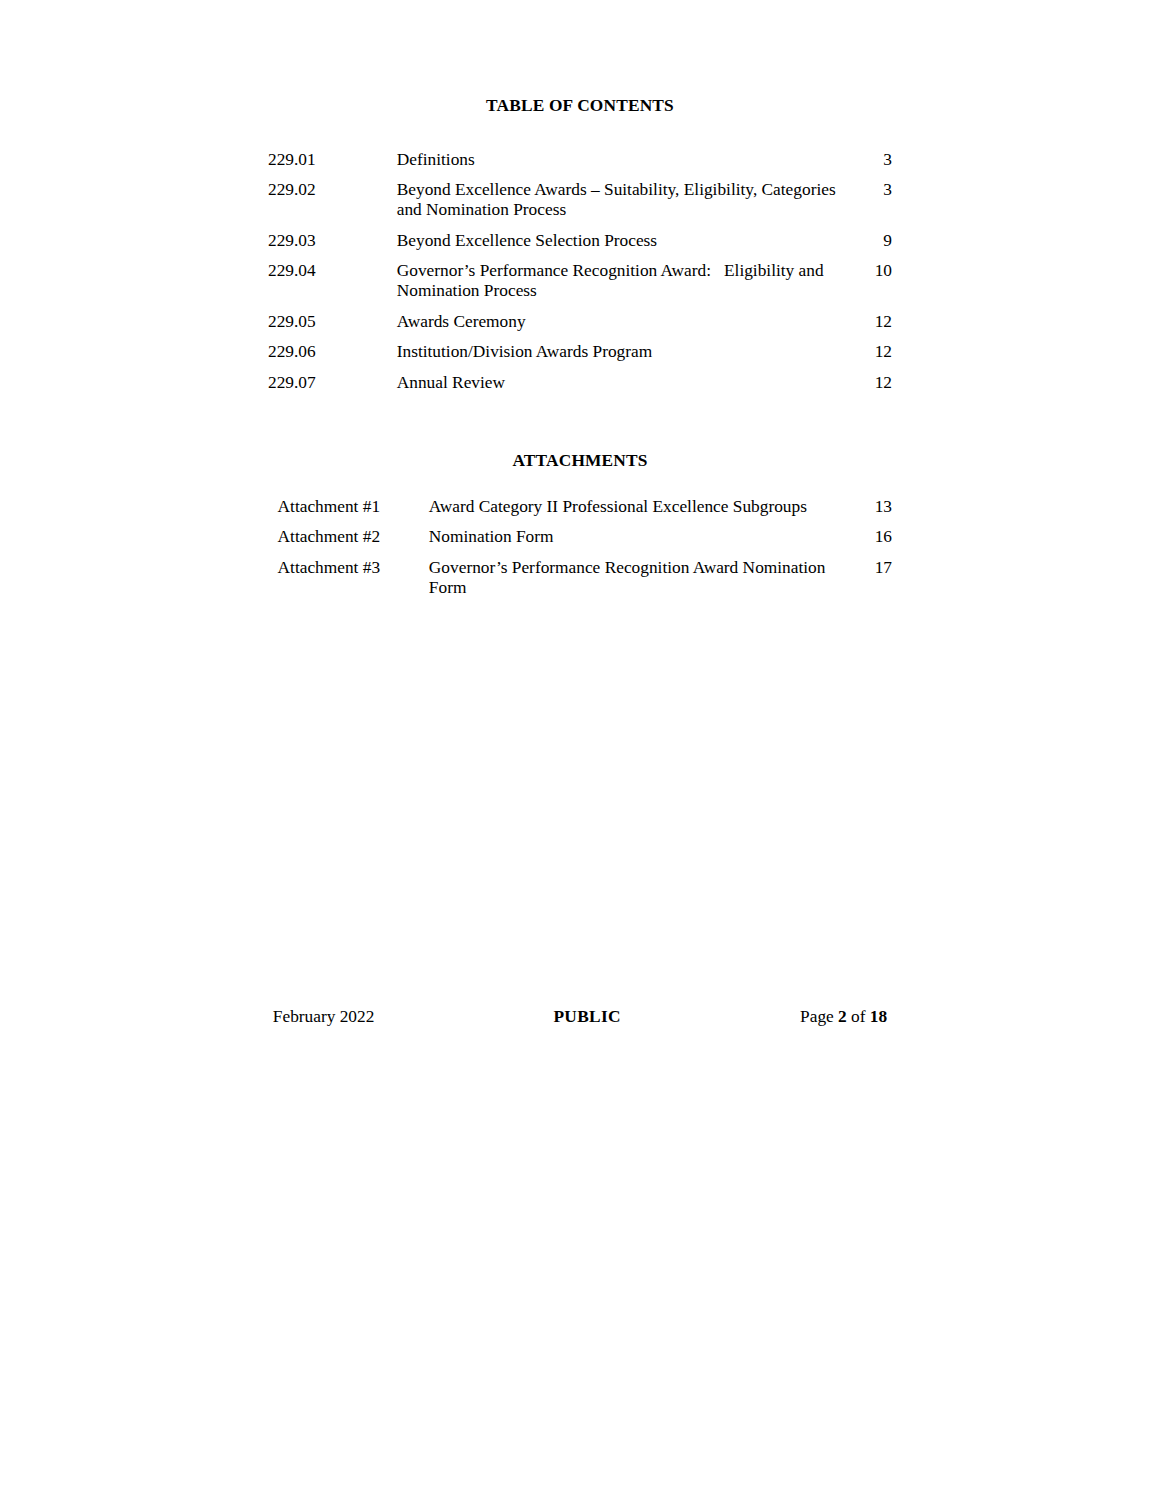TABLE OF CONTENTS
| 229.01 | Definitions | 3 |
| 229.02 | Beyond Excellence Awards – Suitability, Eligibility, Categories and Nomination Process | 3 |
| 229.03 | Beyond Excellence Selection Process | 9 |
| 229.04 | Governor’s Performance Recognition Award: Eligibility and Nomination Process | 10 |
| 229.05 | Awards Ceremony | 12 |
| 229.06 | Institution/Division Awards Program | 12 |
| 229.07 | Annual Review | 12 |
ATTACHMENTS
| Attachment #1 | Award Category II Professional Excellence Subgroups | 13 |
| Attachment #2 | Nomination Form | 16 |
| Attachment #3 | Governor’s Performance Recognition Award Nomination Form | 17 |
February 2022 PUBLIC Page 2 of 18